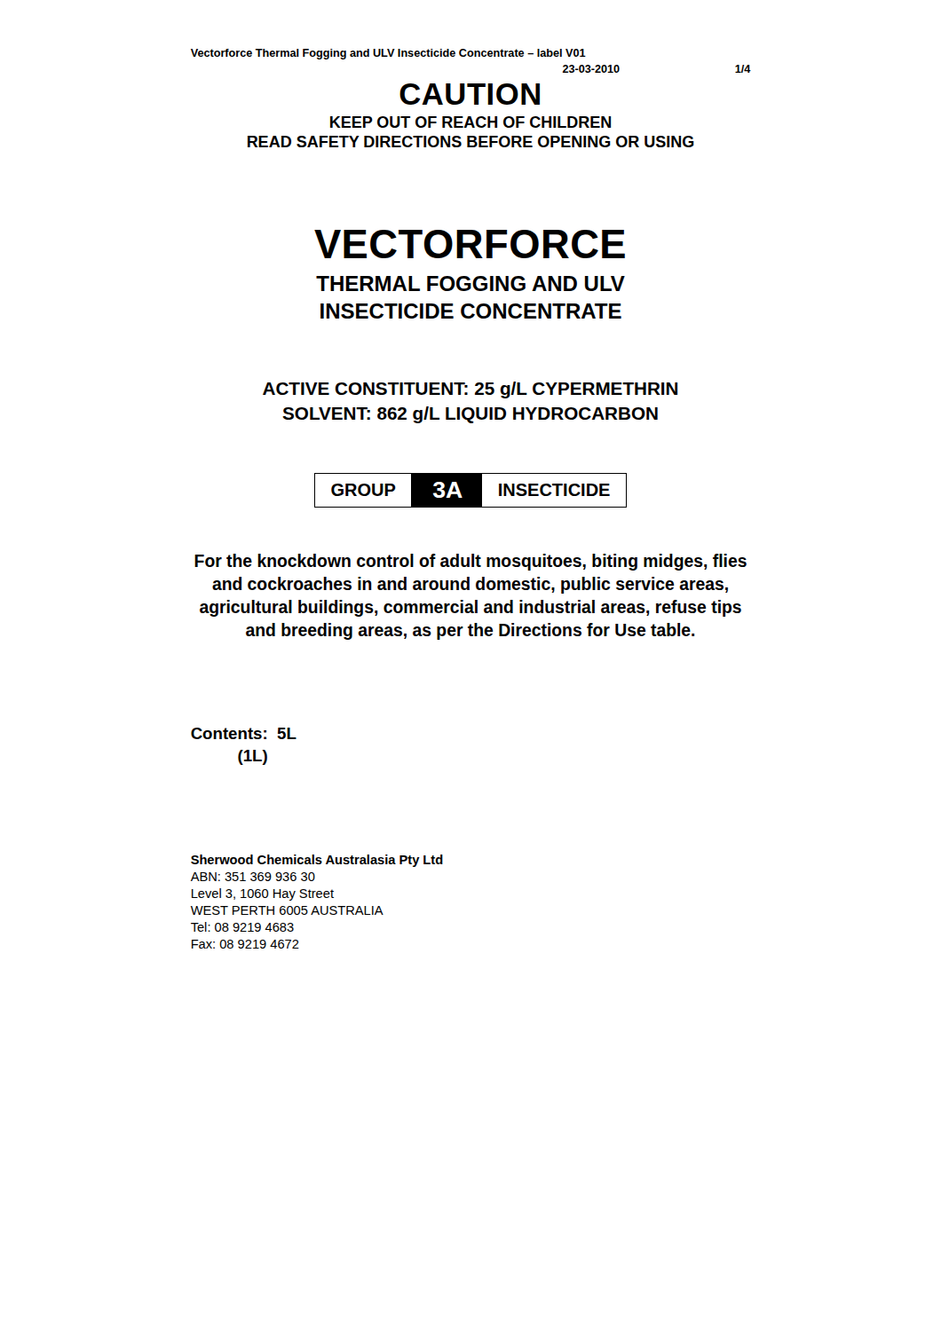Vectorforce Thermal Fogging and ULV Insecticide Concentrate – label V01
23-03-2010 1/4
CAUTION
KEEP OUT OF REACH OF CHILDREN
READ SAFETY DIRECTIONS BEFORE OPENING OR USING
VECTORFORCE
THERMAL FOGGING AND ULV
INSECTICIDE CONCENTRATE
ACTIVE CONSTITUENT: 25 g/L CYPERMETHRIN
SOLVENT: 862 g/L LIQUID HYDROCARBON
| GROUP | 3A | INSECTICIDE |
For the knockdown control of adult mosquitoes, biting midges, flies and cockroaches in and around domestic, public service areas, agricultural buildings, commercial and industrial areas, refuse tips and breeding areas, as per the Directions for Use table.
Contents: 5L
(1L)
Sherwood Chemicals Australasia Pty Ltd
ABN: 351 369 936 30
Level 3, 1060 Hay Street
WEST PERTH 6005 AUSTRALIA
Tel: 08 9219 4683
Fax: 08 9219 4672